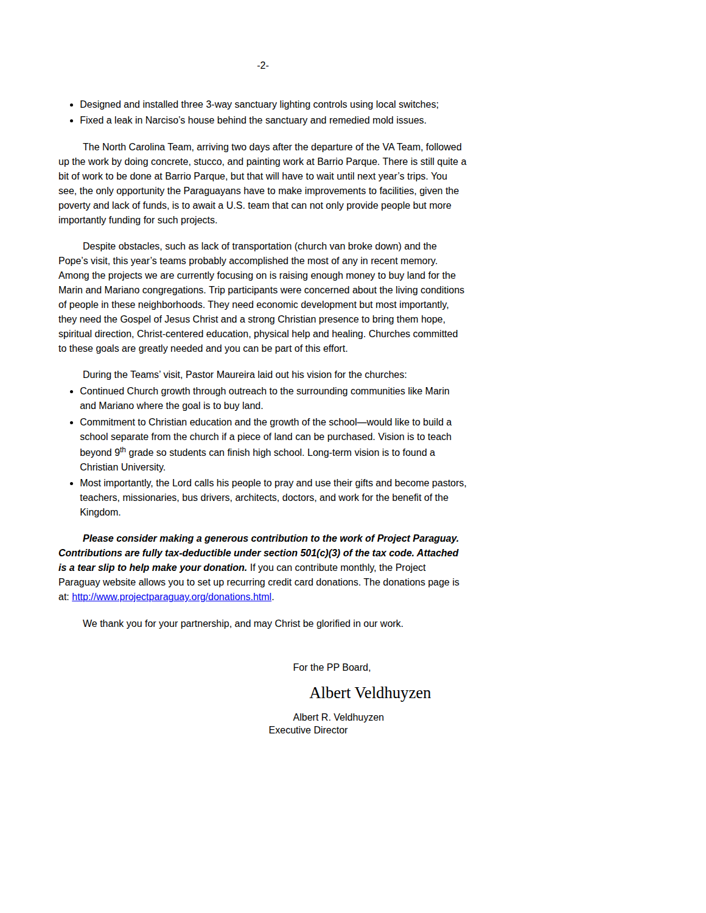-2-
Designed and installed three 3-way sanctuary lighting controls using local switches;
Fixed a leak in Narciso’s house behind the sanctuary and remedied mold issues.
The North Carolina Team, arriving two days after the departure of the VA Team, followed up the work by doing concrete, stucco, and painting work at Barrio Parque. There is still quite a bit of work to be done at Barrio Parque, but that will have to wait until next year’s trips. You see, the only opportunity the Paraguayans have to make improvements to facilities, given the poverty and lack of funds, is to await a U.S. team that can not only provide people but more importantly funding for such projects.
Despite obstacles, such as lack of transportation (church van broke down) and the Pope’s visit, this year’s teams probably accomplished the most of any in recent memory. Among the projects we are currently focusing on is raising enough money to buy land for the Marin and Mariano congregations. Trip participants were concerned about the living conditions of people in these neighborhoods. They need economic development but most importantly, they need the Gospel of Jesus Christ and a strong Christian presence to bring them hope, spiritual direction, Christ-centered education, physical help and healing. Churches committed to these goals are greatly needed and you can be part of this effort.
During the Teams’ visit, Pastor Maureira laid out his vision for the churches:
Continued Church growth through outreach to the surrounding communities like Marin and Mariano where the goal is to buy land.
Commitment to Christian education and the growth of the school—would like to build a school separate from the church if a piece of land can be purchased. Vision is to teach beyond 9th grade so students can finish high school. Long-term vision is to found a Christian University.
Most importantly, the Lord calls his people to pray and use their gifts and become pastors, teachers, missionaries, bus drivers, architects, doctors, and work for the benefit of the Kingdom.
Please consider making a generous contribution to the work of Project Paraguay. Contributions are fully tax-deductible under section 501(c)(3) of the tax code. Attached is a tear slip to help make your donation. If you can contribute monthly, the Project Paraguay website allows you to set up recurring credit card donations. The donations page is at: http://www.projectparaguay.org/donations.html.
We thank you for your partnership, and may Christ be glorified in our work.
For the PP Board,
Albert Veldhuyzen
Albert R. Veldhuyzen
Executive Director